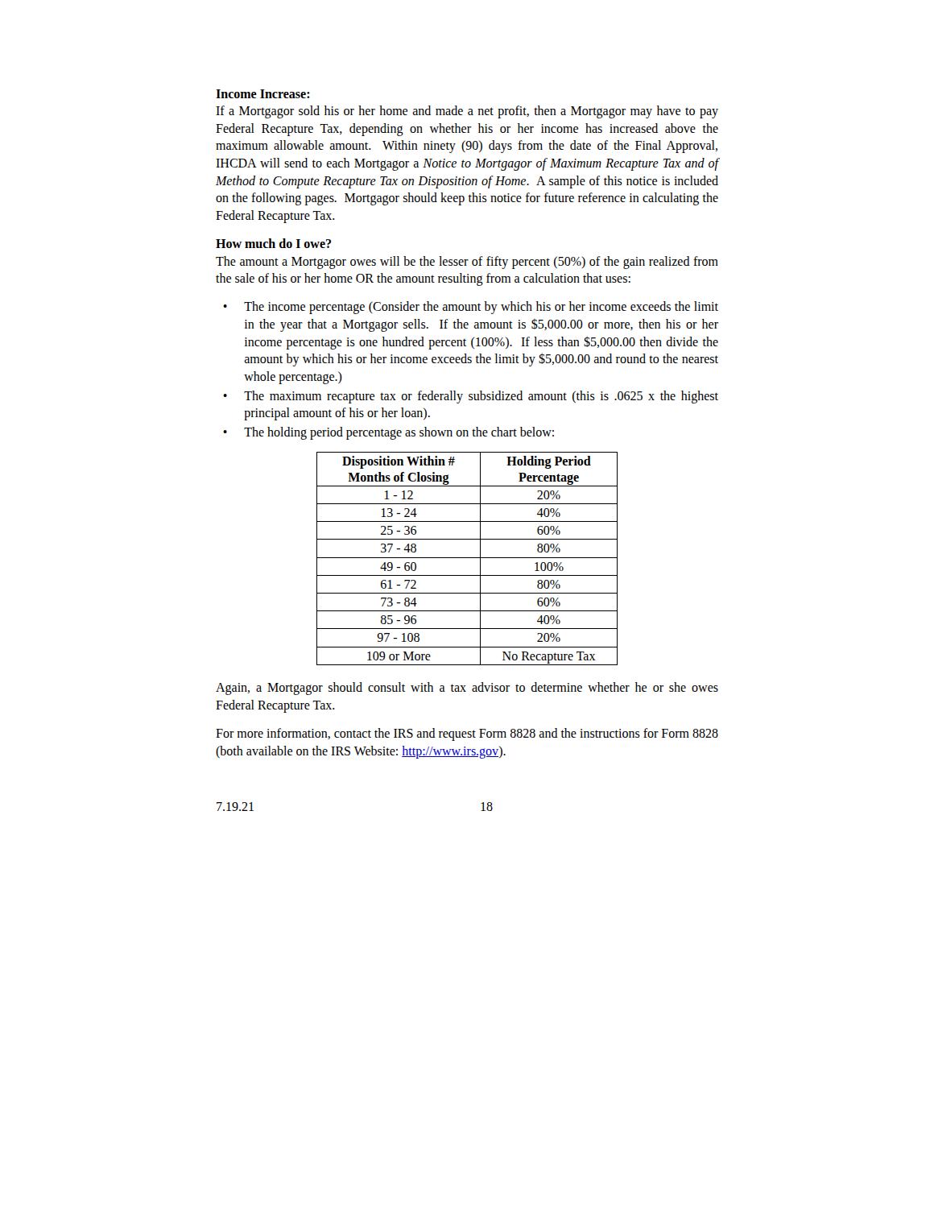Income Increase:
If a Mortgagor sold his or her home and made a net profit, then a Mortgagor may have to pay Federal Recapture Tax, depending on whether his or her income has increased above the maximum allowable amount. Within ninety (90) days from the date of the Final Approval, IHCDA will send to each Mortgagor a Notice to Mortgagor of Maximum Recapture Tax and of Method to Compute Recapture Tax on Disposition of Home. A sample of this notice is included on the following pages. Mortgagor should keep this notice for future reference in calculating the Federal Recapture Tax.
How much do I owe?
The amount a Mortgagor owes will be the lesser of fifty percent (50%) of the gain realized from the sale of his or her home OR the amount resulting from a calculation that uses:
The income percentage (Consider the amount by which his or her income exceeds the limit in the year that a Mortgagor sells. If the amount is $5,000.00 or more, then his or her income percentage is one hundred percent (100%). If less than $5,000.00 then divide the amount by which his or her income exceeds the limit by $5,000.00 and round to the nearest whole percentage.)
The maximum recapture tax or federally subsidized amount (this is .0625 x the highest principal amount of his or her loan).
The holding period percentage as shown on the chart below:
| Disposition Within # Months of Closing | Holding Period Percentage |
| --- | --- |
| 1 - 12 | 20% |
| 13 - 24 | 40% |
| 25 - 36 | 60% |
| 37 - 48 | 80% |
| 49 - 60 | 100% |
| 61 - 72 | 80% |
| 73 - 84 | 60% |
| 85 - 96 | 40% |
| 97 - 108 | 20% |
| 109 or More | No Recapture Tax |
Again, a Mortgagor should consult with a tax advisor to determine whether he or she owes Federal Recapture Tax.
For more information, contact the IRS and request Form 8828 and the instructions for Form 8828 (both available on the IRS Website: http://www.irs.gov).
7.19.21
18